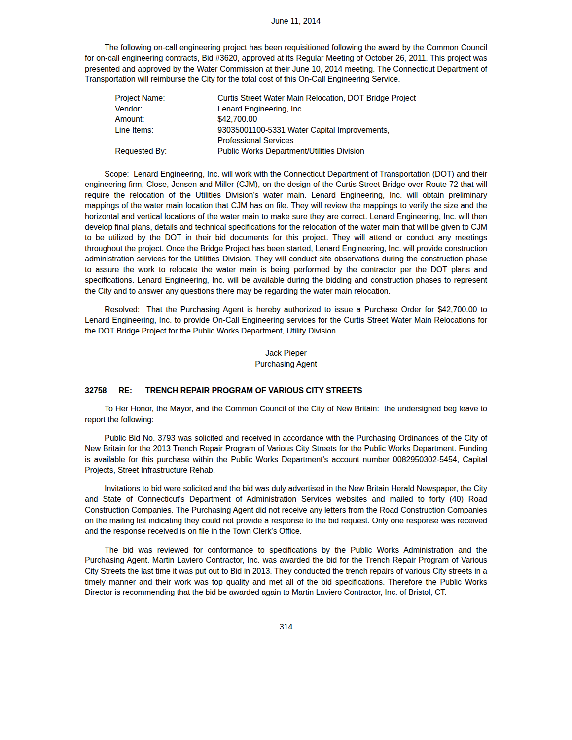June 11, 2014
The following on-call engineering project has been requisitioned following the award by the Common Council for on-call engineering contracts, Bid #3620, approved at its Regular Meeting of October 26, 2011. This project was presented and approved by the Water Commission at their June 10, 2014 meeting. The Connecticut Department of Transportation will reimburse the City for the total cost of this On-Call Engineering Service.
| Project Name: | Curtis Street Water Main Relocation, DOT Bridge Project |
| Vendor: | Lenard Engineering, Inc. |
| Amount: | $42,700.00 |
| Line Items: | 93035001100-5331 Water Capital Improvements, Professional Services |
| Requested By: | Public Works Department/Utilities Division |
Scope: Lenard Engineering, Inc. will work with the Connecticut Department of Transportation (DOT) and their engineering firm, Close, Jensen and Miller (CJM), on the design of the Curtis Street Bridge over Route 72 that will require the relocation of the Utilities Division's water main. Lenard Engineering, Inc. will obtain preliminary mappings of the water main location that CJM has on file. They will review the mappings to verify the size and the horizontal and vertical locations of the water main to make sure they are correct. Lenard Engineering, Inc. will then develop final plans, details and technical specifications for the relocation of the water main that will be given to CJM to be utilized by the DOT in their bid documents for this project. They will attend or conduct any meetings throughout the project. Once the Bridge Project has been started, Lenard Engineering, Inc. will provide construction administration services for the Utilities Division. They will conduct site observations during the construction phase to assure the work to relocate the water main is being performed by the contractor per the DOT plans and specifications. Lenard Engineering, Inc. will be available during the bidding and construction phases to represent the City and to answer any questions there may be regarding the water main relocation.
Resolved: That the Purchasing Agent is hereby authorized to issue a Purchase Order for $42,700.00 to Lenard Engineering, Inc. to provide On-Call Engineering services for the Curtis Street Water Main Relocations for the DOT Bridge Project for the Public Works Department, Utility Division.
Jack Pieper Purchasing Agent
32758 RE: TRENCH REPAIR PROGRAM OF VARIOUS CITY STREETS
To Her Honor, the Mayor, and the Common Council of the City of New Britain: the undersigned beg leave to report the following:
Public Bid No. 3793 was solicited and received in accordance with the Purchasing Ordinances of the City of New Britain for the 2013 Trench Repair Program of Various City Streets for the Public Works Department. Funding is available for this purchase within the Public Works Department's account number 0082950302-5454, Capital Projects, Street Infrastructure Rehab.
Invitations to bid were solicited and the bid was duly advertised in the New Britain Herald Newspaper, the City and State of Connecticut's Department of Administration Services websites and mailed to forty (40) Road Construction Companies. The Purchasing Agent did not receive any letters from the Road Construction Companies on the mailing list indicating they could not provide a response to the bid request. Only one response was received and the response received is on file in the Town Clerk's Office.
The bid was reviewed for conformance to specifications by the Public Works Administration and the Purchasing Agent. Martin Laviero Contractor, Inc. was awarded the bid for the Trench Repair Program of Various City Streets the last time it was put out to Bid in 2013. They conducted the trench repairs of various City streets in a timely manner and their work was top quality and met all of the bid specifications. Therefore the Public Works Director is recommending that the bid be awarded again to Martin Laviero Contractor, Inc. of Bristol, CT.
314